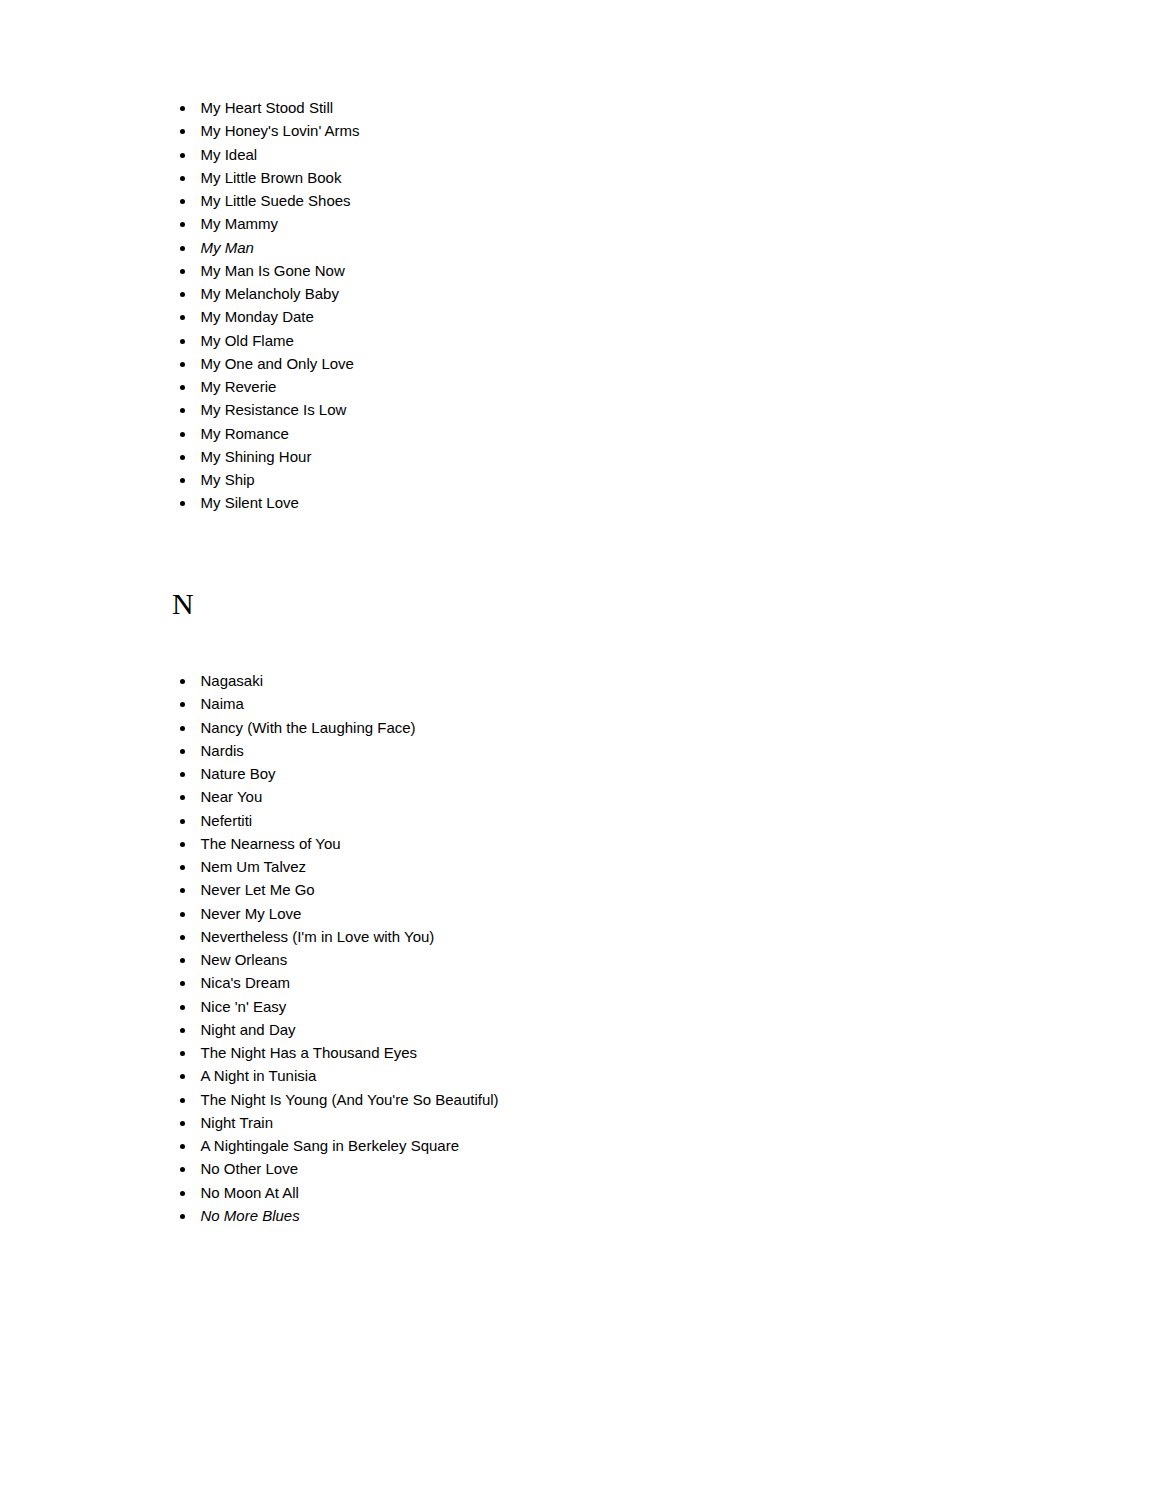My Heart Stood Still
My Honey's Lovin' Arms
My Ideal
My Little Brown Book
My Little Suede Shoes
My Mammy
My Man
My Man Is Gone Now
My Melancholy Baby
My Monday Date
My Old Flame
My One and Only Love
My Reverie
My Resistance Is Low
My Romance
My Shining Hour
My Ship
My Silent Love
N
Nagasaki
Naima
Nancy (With the Laughing Face)
Nardis
Nature Boy
Near You
Nefertiti
The Nearness of You
Nem Um Talvez
Never Let Me Go
Never My Love
Nevertheless (I'm in Love with You)
New Orleans
Nica's Dream
Nice 'n' Easy
Night and Day
The Night Has a Thousand Eyes
A Night in Tunisia
The Night Is Young (And You're So Beautiful)
Night Train
A Nightingale Sang in Berkeley Square
No Other Love
No Moon At All
No More Blues